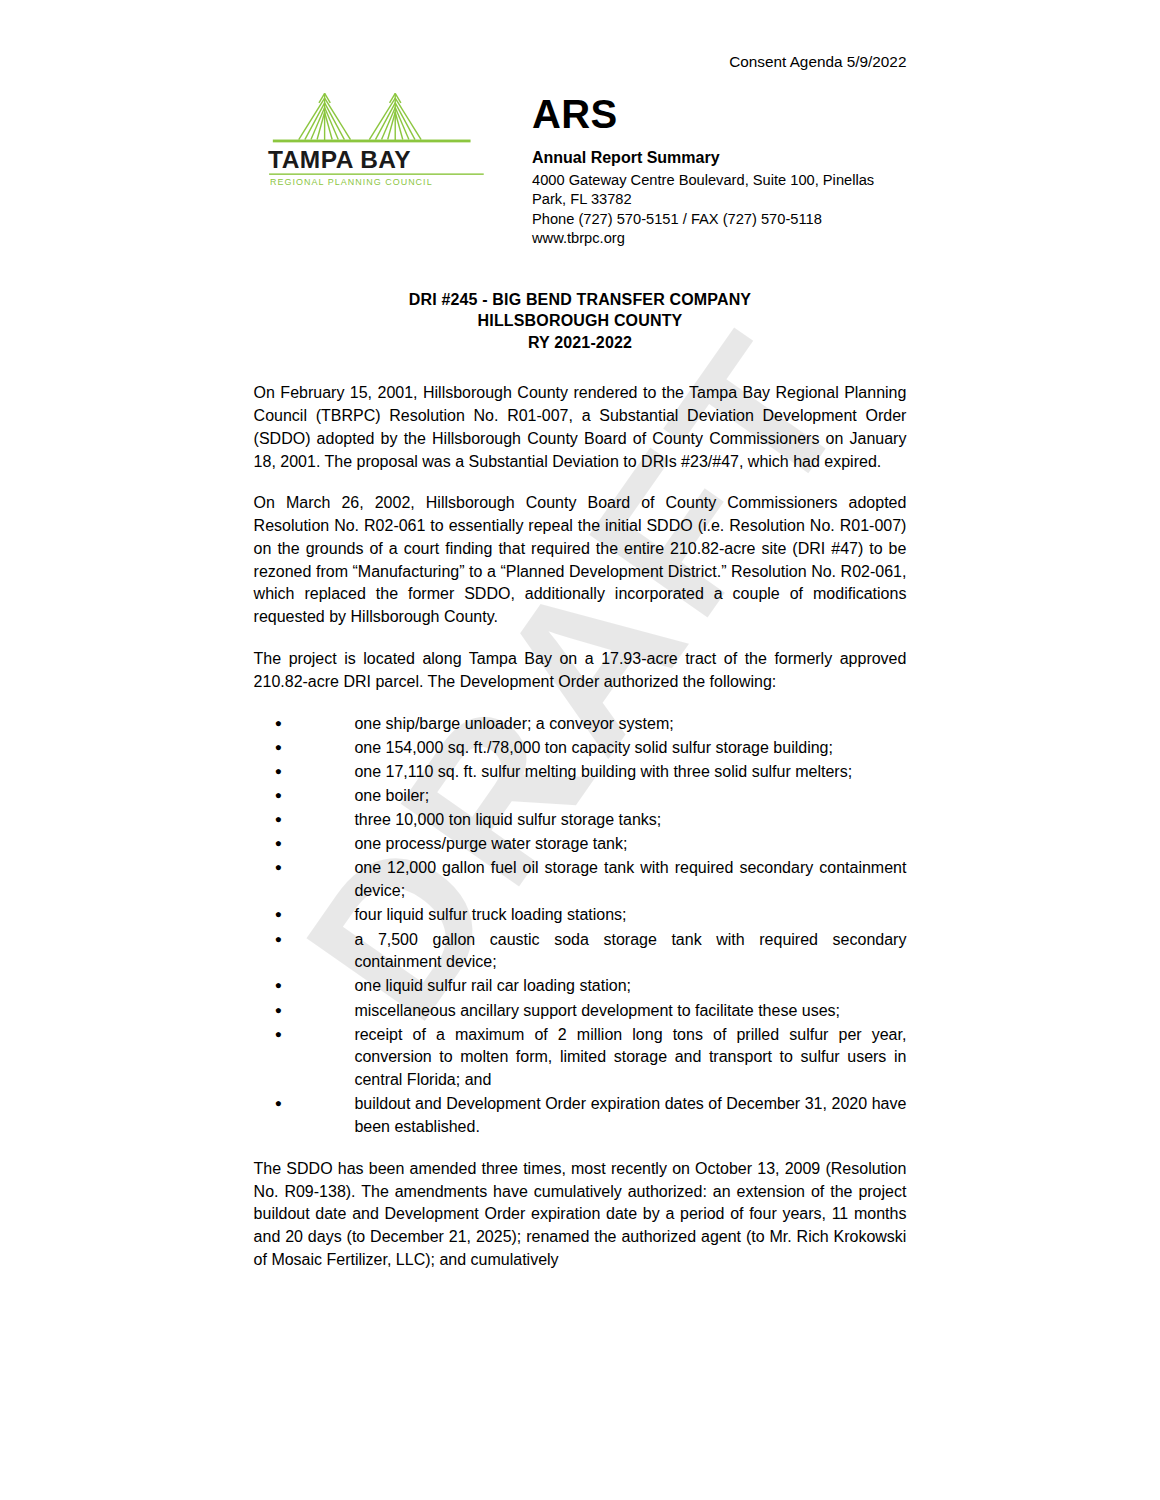DRAFT
Consent Agenda 5/9/2022
TAMPA BAY REGIONAL PLANNING COUNCIL
ARS
Annual Report Summary
4000 Gateway Centre Boulevard, Suite 100, Pinellas Park, FL 33782
Phone (727) 570-5151 / FAX (727) 570-5118
www.tbrpc.org
DRI #245 - BIG BEND TRANSFER COMPANY
HILLSBOROUGH COUNTY
RY 2021-2022
On February 15, 2001, Hillsborough County rendered to the Tampa Bay Regional Planning Council (TBRPC) Resolution No. R01-007, a Substantial Deviation Development Order (SDDO) adopted by the Hillsborough County Board of County Commissioners on January 18, 2001. The proposal was a Substantial Deviation to DRIs #23/#47, which had expired.
On March 26, 2002, Hillsborough County Board of County Commissioners adopted Resolution No. R02-061 to essentially repeal the initial SDDO (i.e. Resolution No. R01-007) on the grounds of a court finding that required the entire 210.82-acre site (DRI #47) to be rezoned from “Manufacturing” to a “Planned Development District.” Resolution No. R02-061, which replaced the former SDDO, additionally incorporated a couple of modifications requested by Hillsborough County.
The project is located along Tampa Bay on a 17.93-acre tract of the formerly approved 210.82-acre DRI parcel. The Development Order authorized the following:
one ship/barge unloader; a conveyor system;
one 154,000 sq. ft./78,000 ton capacity solid sulfur storage building;
one 17,110 sq. ft. sulfur melting building with three solid sulfur melters;
one boiler;
three 10,000 ton liquid sulfur storage tanks;
one process/purge water storage tank;
one 12,000 gallon fuel oil storage tank with required secondary containment device;
four liquid sulfur truck loading stations;
a 7,500 gallon caustic soda storage tank with required secondary containment device;
one liquid sulfur rail car loading station;
miscellaneous ancillary support development to facilitate these uses;
receipt of a maximum of 2 million long tons of prilled sulfur per year, conversion to molten form, limited storage and transport to sulfur users in central Florida; and
buildout and Development Order expiration dates of December 31, 2020 have been established.
The SDDO has been amended three times, most recently on October 13, 2009 (Resolution No. R09-138). The amendments have cumulatively authorized: an extension of the project buildout date and Development Order expiration date by a period of four years, 11 months and 20 days (to December 21, 2025); renamed the authorized agent (to Mr. Rich Krokowski of Mosaic Fertilizer, LLC); and cumulatively